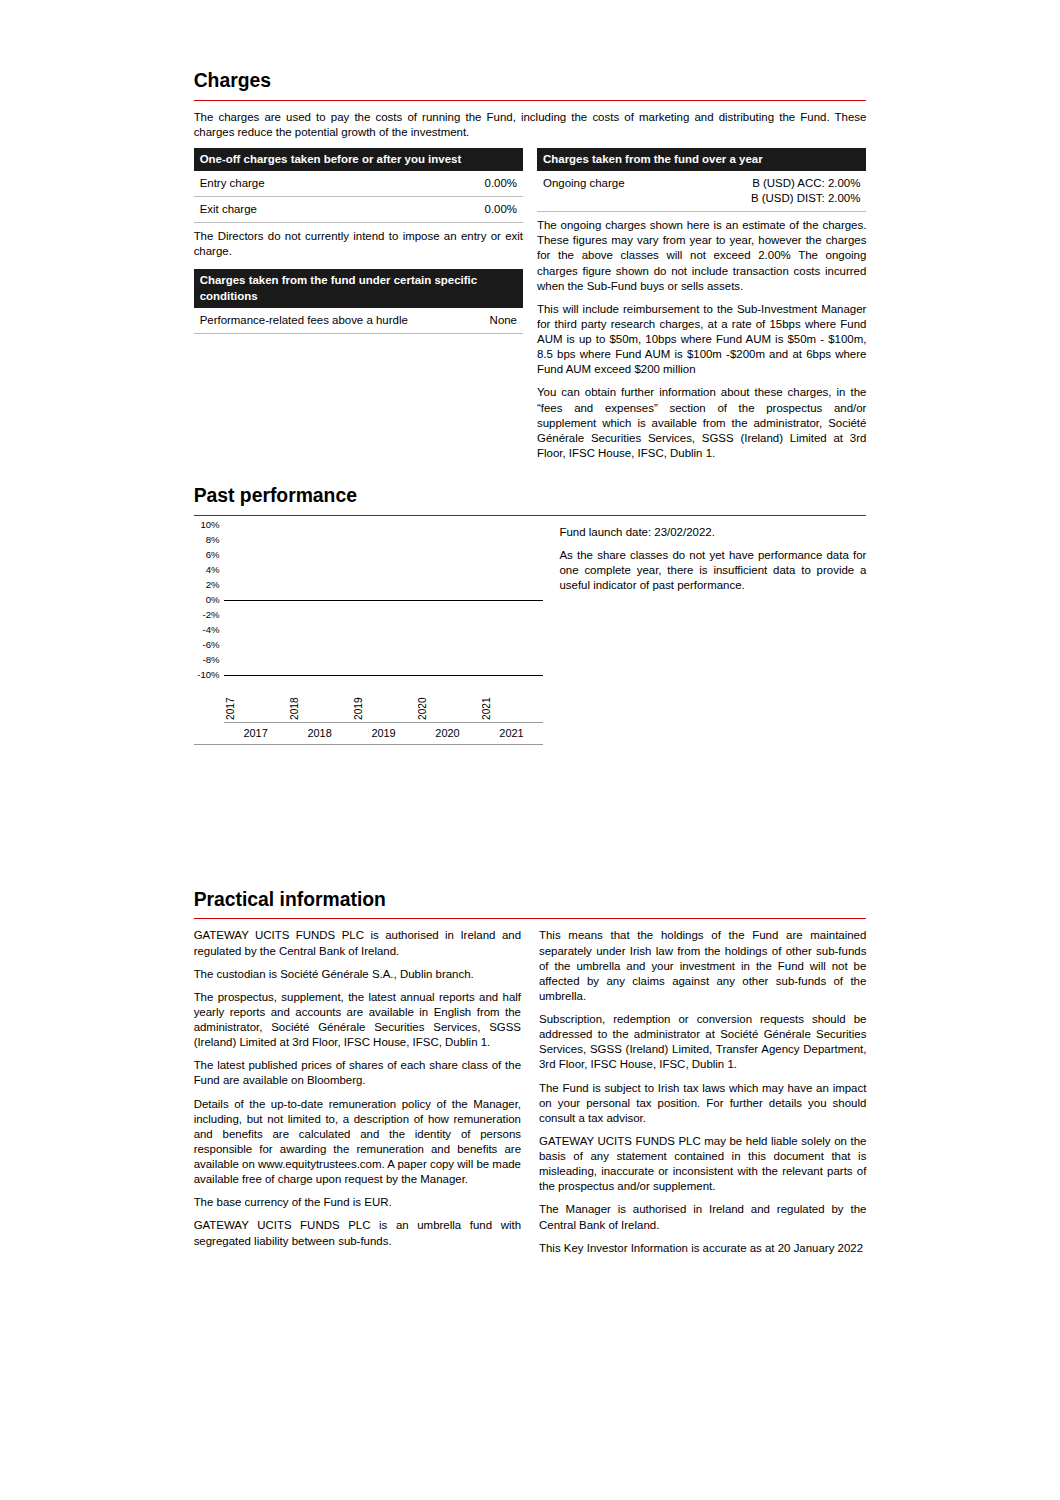Charges
The charges are used to pay the costs of running the Fund, including the costs of marketing and distributing the Fund. These charges reduce the potential growth of the investment.
| One-off charges taken before or after you invest |
| --- |
| Entry charge | 0.00% |
| Exit charge | 0.00% |
The Directors do not currently intend to impose an entry or exit charge.
| Charges taken from the fund under certain specific conditions |
| --- |
| Performance-related fees above a hurdle | None |
| Charges taken from the fund over a year |
| --- |
| Ongoing charge | B (USD) ACC: 2.00% B (USD) DIST: 2.00% |
The ongoing charges shown here is an estimate of the charges. These figures may vary from year to year, however the charges for the above classes will not exceed 2.00% The ongoing charges figure shown do not include transaction costs incurred when the Sub-Fund buys or sells assets.
This will include reimbursement to the Sub-Investment Manager for third party research charges, at a rate of 15bps where Fund AUM is up to $50m, 10bps where Fund AUM is $50m - $100m, 8.5 bps where Fund AUM is $100m -$200m and at 6bps where Fund AUM exceed $200 million
You can obtain further information about these charges, in the “fees and expenses” section of the prospectus and/or supplement which is available from the administrator, Société Générale Securities Services, SGSS (Ireland) Limited at 3rd Floor, IFSC House, IFSC, Dublin 1.
Past performance
10% 8% 6% 4% 2% 0% -2% -4% -6% -8% -10%
2017
2018
2019
2020
2021
2017
2018
2019
2020
2021
Fund launch date: 23/02/2022.
As the share classes do not yet have performance data for one complete year, there is insufficient data to provide a useful indicator of past performance.
Practical information
GATEWAY UCITS FUNDS PLC is authorised in Ireland and regulated by the Central Bank of Ireland.
The custodian is Société Générale S.A., Dublin branch.
The prospectus, supplement, the latest annual reports and half yearly reports and accounts are available in English from the administrator, Société Générale Securities Services, SGSS (Ireland) Limited at 3rd Floor, IFSC House, IFSC, Dublin 1.
The latest published prices of shares of each share class of the Fund are available on Bloomberg.
Details of the up-to-date remuneration policy of the Manager, including, but not limited to, a description of how remuneration and benefits are calculated and the identity of persons responsible for awarding the remuneration and benefits are available on www.equitytrustees.com. A paper copy will be made available free of charge upon request by the Manager.
The base currency of the Fund is EUR.
GATEWAY UCITS FUNDS PLC is an umbrella fund with segregated liability between sub-funds.
This means that the holdings of the Fund are maintained separately under Irish law from the holdings of other sub-funds of the umbrella and your investment in the Fund will not be affected by any claims against any other sub-funds of the umbrella.
Subscription, redemption or conversion requests should be addressed to the administrator at Société Générale Securities Services, SGSS (Ireland) Limited, Transfer Agency Department, 3rd Floor, IFSC House, IFSC, Dublin 1.
The Fund is subject to Irish tax laws which may have an impact on your personal tax position. For further details you should consult a tax advisor.
GATEWAY UCITS FUNDS PLC may be held liable solely on the basis of any statement contained in this document that is misleading, inaccurate or inconsistent with the relevant parts of the prospectus and/or supplement.
The Manager is authorised in Ireland and regulated by the Central Bank of Ireland.
This Key Investor Information is accurate as at 20 January 2022